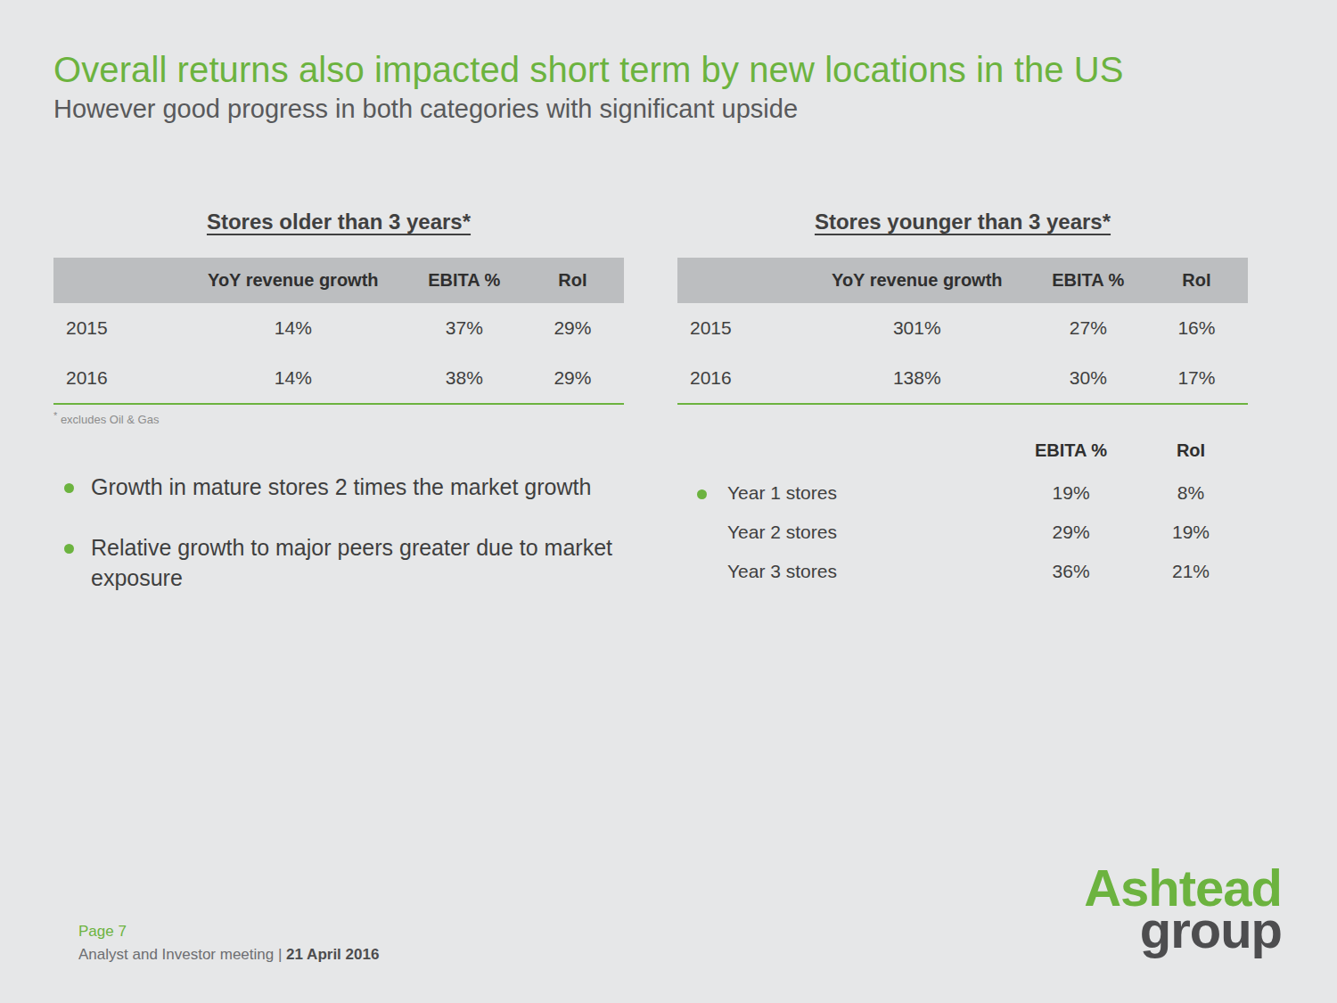Overall returns also impacted short term by new locations in the US
However good progress in both categories with significant upside
Stores older than 3 years*
| | YoY revenue growth | EBITA % | RoI |
| --- | --- | --- | --- |
| 2015 | 14% | 37% | 29% |
| 2016 | 14% | 38% | 29% |
* excludes Oil & Gas
Growth in mature stores 2 times the market growth
Relative growth to major peers greater due to market exposure
Stores younger than 3 years*
| | YoY revenue growth | EBITA % | RoI |
| --- | --- | --- | --- |
| 2015 | 301% | 27% | 16% |
| 2016 | 138% | 30% | 17% |
| | EBITA % | RoI |
| --- | --- | --- |
| Year 1 stores | 19% | 8% |
| Year 2 stores | 29% | 19% |
| Year 3 stores | 36% | 21% |
Page 7
Analyst and Investor meeting | 21 April 2016
Ashtead
group